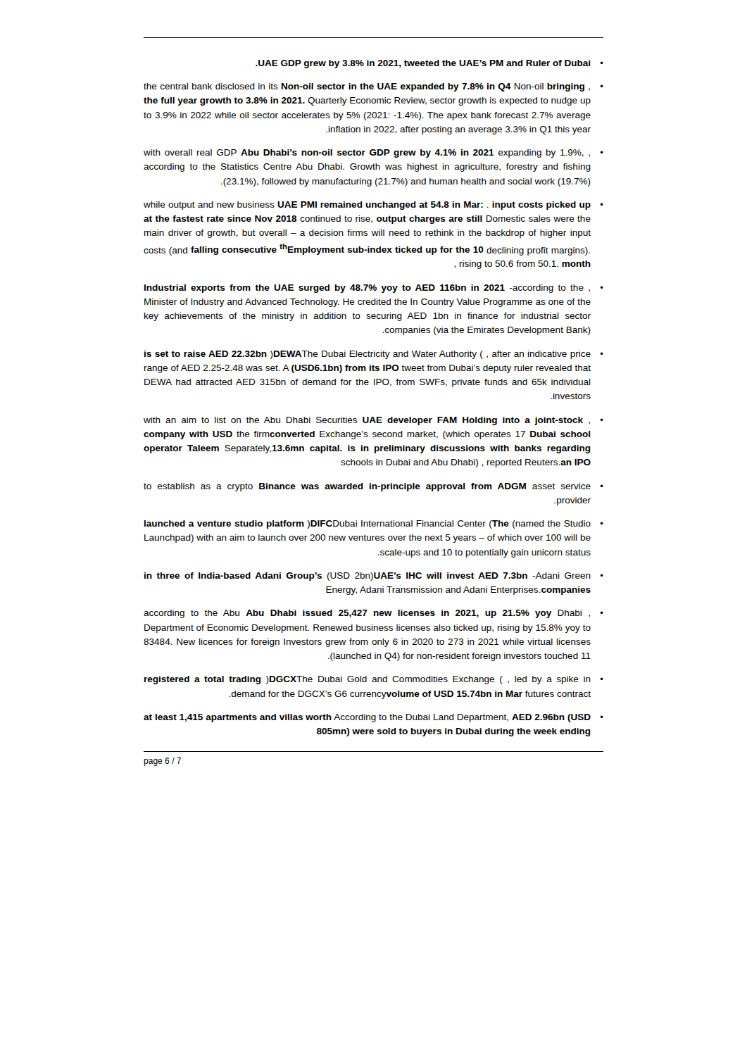UAE GDP grew by 3.8% in 2021, tweeted the UAE’s PM and Ruler of Dubai.
, the central bank disclosed in its Non-oil sector in the UAE expanded by 7.8% in Q4 Non-oil bringing the full year growth to 3.8% in 2021. Quarterly Economic Review, sector growth is expected to nudge up to 3.9% in 2022 while oil sector accelerates by 5% (2021: -1.4%). The apex bank forecast 2.7% average inflation in 2022, after posting an average 3.3% in Q1 this year.
, with overall real GDP Abu Dhabi’s non-oil sector GDP grew by 4.1% in 2021 expanding by 1.9%, according to the Statistics Centre Abu Dhabi. Growth was highest in agriculture, forestry and fishing (23.1%), followed by manufacturing (21.7%) and human health and social work (19.7%).
while output and new business UAE PMI remained unchanged at 54.8 in Mar: . input costs picked up at the fastest rate since Nov 2018 continued to rise, output charges are still Domestic sales were the main driver of growth, but overall – a decision firms will need to rethink in the backdrop of higher input costs (and falling consecutive thEmployment sub-index ticked up for the 10 declining profit margins). , rising to 50.6 from 50.1. month
, Industrial exports from the UAE surged by 48.7% yoy to AED 116bn in 2021 -according to the Minister of Industry and Advanced Technology. He credited the In Country Value Programme as one of the key achievements of the ministry in addition to securing AED 1bn in finance for industrial sector companies (via the Emirates Development Bank).
is set to raise AED 22.32bn )DEWAThe Dubai Electricity and Water Authority ( , after an indicative price range of AED 2.25-2.48 was set. A (USD6.1bn) from its IPO tweet from Dubai’s deputy ruler revealed that DEWA had attracted AED 315bn of demand for the IPO, from SWFs, private funds and 65k individual investors.
, with an aim to list on the Abu Dhabi Securities UAE developer FAM Holding into a joint-stock company with USD the firmconverted Exchange’s second market, (which operates 17 Dubai school operator Taleem Separately,13.6mn capital. is in preliminary discussions with banks regarding schools in Dubai and Abu Dhabi) , reported Reuters.an IPO
to establish as a crypto Binance was awarded in-principle approval from ADGM asset service provider.
launched a venture studio platform )DIFCDubai International Financial Center (The (named the Studio Launchpad) with an aim to launch over 200 new ventures over the next 5 years – of which over 100 will be scale-ups and 10 to potentially gain unicorn status.
in three of India-based Adani Group’s (USD 2bn)UAE’s IHC will invest AED 7.3bn -Adani Green Energy, Adani Transmission and Adani Enterprises.companies
, according to the Abu Abu Dhabi issued 25,427 new licenses in 2021, up 21.5% yoy Dhabi Department of Economic Development. Renewed business licenses also ticked up, rising by 15.8% yoy to 83484. New licences for foreign Investors grew from only 6 in 2020 to 273 in 2021 while virtual licenses (launched in Q4) for non-resident foreign investors touched 11.
registered a total trading )DGCXThe Dubai Gold and Commodities Exchange ( , led by a spike in demand for the DGCX’s G6 currencyvolume of USD 15.74bn in Mar futures contract.
at least 1,415 apartments and villas worth According to the Dubai Land Department, AED 2.96bn (USD 805mn) were sold to buyers in Dubai during the week ending
page 6 / 7